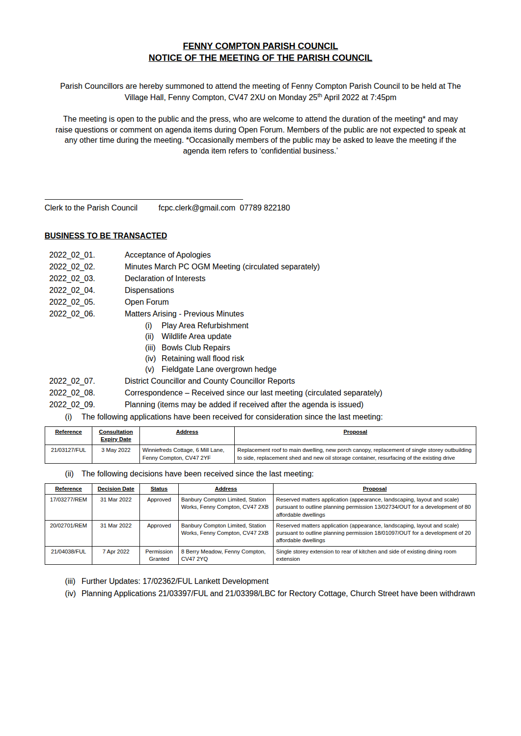FENNY COMPTON PARISH COUNCIL
NOTICE OF THE MEETING OF THE PARISH COUNCIL
Parish Councillors are hereby summoned to attend the meeting of Fenny Compton Parish Council to be held at The Village Hall, Fenny Compton, CV47 2XU on Monday 25th April 2022 at 7:45pm
The meeting is open to the public and the press, who are welcome to attend the duration of the meeting* and may raise questions or comment on agenda items during Open Forum. Members of the public are not expected to speak at any other time during the meeting. *Occasionally members of the public may be asked to leave the meeting if the agenda item refers to ‘confidential business.’
Clerk to the Parish Councilfcpc.clerk@gmail.com 07789 822180
BUSINESS TO BE TRANSACTED
2022_02_01. Acceptance of Apologies
2022_02_02. Minutes March PC OGM Meeting (circulated separately)
2022_02_03. Declaration of Interests
2022_02_04. Dispensations
2022_02_05. Open Forum
2022_02_06. Matters Arising - Previous Minutes
(i) Play Area Refurbishment
(ii) Wildlife Area update
(iii) Bowls Club Repairs
(iv) Retaining wall flood risk
(v) Fieldgate Lane overgrown hedge
2022_02_07. District Councillor and County Councillor Reports
2022_02_08. Correspondence – Received since our last meeting (circulated separately)
2022_02_09. Planning (items may be added if received after the agenda is issued)
(i) The following applications have been received for consideration since the last meeting:
| Reference | Consultation Expiry Date | Address | Proposal |
| --- | --- | --- | --- |
| 21/03127/FUL | 3 May 2022 | Winniefreds Cottage, 6 Mill Lane, Fenny Compton, CV47 2YF | Replacement roof to main dwelling, new porch canopy, replacement of single storey outbuilding to side, replacement shed and new oil storage container, resurfacing of the existing drive |
(ii) The following decisions have been received since the last meeting:
| Reference | Decision Date | Status | Address | Proposal |
| --- | --- | --- | --- | --- |
| 17/03277/REM | 31 Mar 2022 | Approved | Banbury Compton Limited, Station Works, Fenny Compton, CV47 2XB | Reserved matters application (appearance, landscaping, layout and scale) pursuant to outline planning permission 13/02734/OUT for a development of 80 affordable dwellings |
| 20/02701/REM | 31 Mar 2022 | Approved | Banbury Compton Limited, Station Works, Fenny Compton, CV47 2XB | Reserved matters application (appearance, landscaping, layout and scale) pursuant to outline planning permission 18/01097/OUT for a development of 20 affordable dwellings |
| 21/04038/FUL | 7 Apr 2022 | Permission Granted | 8 Berry Meadow, Fenny Compton, CV47 2YQ | Single storey extension to rear of kitchen and side of existing dining room extension |
(iii) Further Updates: 17/02362/FUL Lankett Development
(iv) Planning Applications 21/03397/FUL and 21/03398/LBC for Rectory Cottage, Church Street have been withdrawn